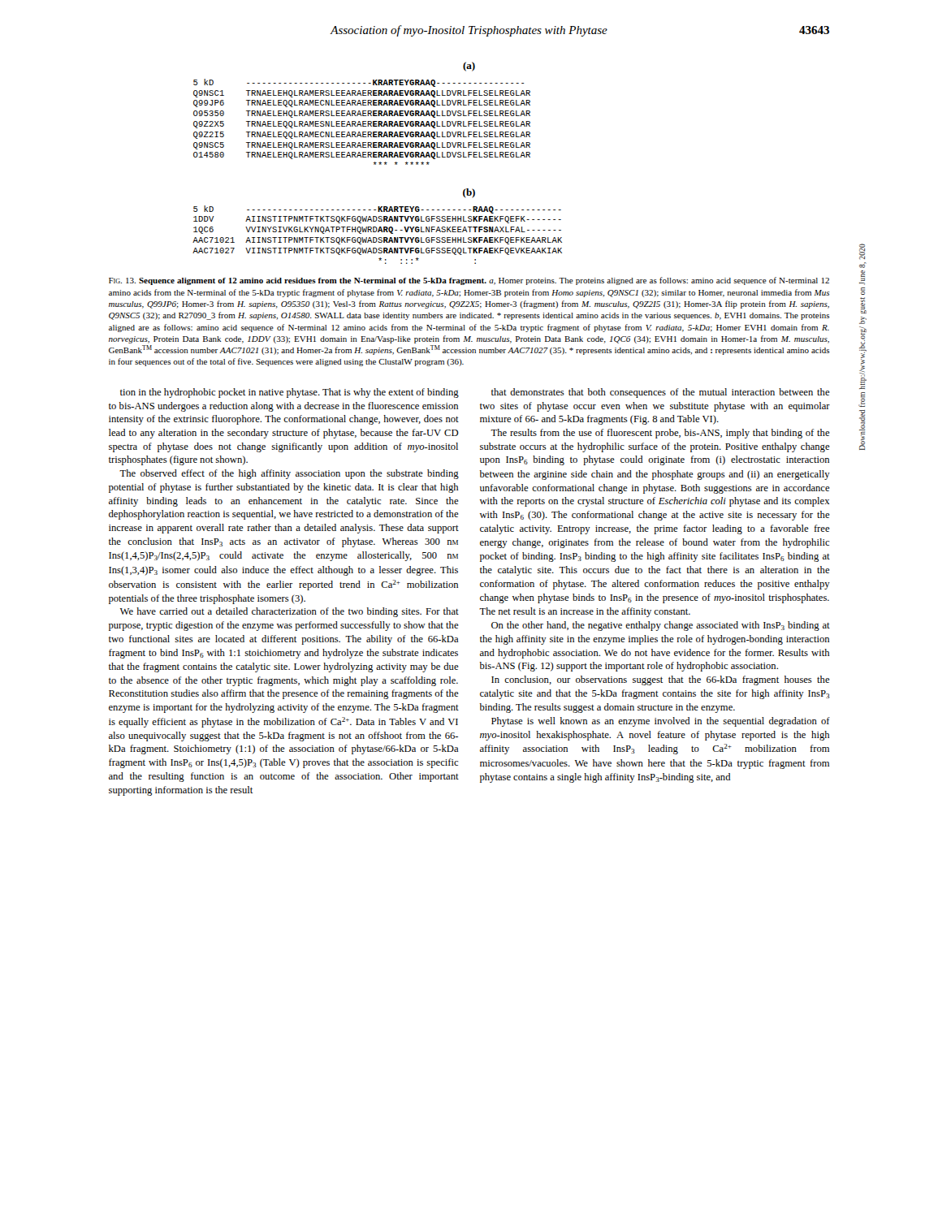Association of myo-Inositol Trisphosphates with Phytase 43643
(a)
5 kD      ------------------------KRARTEYGRAAQ-----------------
Q9NSC1    TRNAELEHQLRAMERSLEEARAERERARAEVGRAAQLLDVRLFELSELREGLAR
Q99JP6    TRNAELEQQLRAMECNLEEARAERERARAEVGRAAQLLDVRLFELSELREGLAR
O95350    TRNAELEHQLRAMERSLEEARAERERARAEVGRAAQLLDVSLFELSELREGLAR
Q9Z2X5    TRNAELEQQLRAMESNLEEARAERERARAEVGRAAQLLDVRLFELSELREGLAR
Q9Z2I5    TRNAELEQQLRAMECNLEEARAERERARAEVGRAAQLLDVRLFELSELREGLAR
Q9NSC5    TRNAELEHQLRAMERSLEEARAERERARAEVGRAAQLLDVRLFELSELREGLAR
O14580    TRNAELEHQLRAMERSLEEARAERERARAEVGRAAQLLDVSLFELSELREGLAR
                                  *** * *****
(b)
5 kD      -------------------------KRARTEYG----------RAAQ-------------
1DDV      AIINSTITPNMTFTKTSQKFGQWADSRANTVYGLGFSSEHHLSKFAEKFQEFK-------
1QC6      VVINYSIVKGLKYNQATPTFHQWRDARQ--VYGLNFASKEEATTFSNAXLFAL-------
AAC71021  AIINSTITPNMTFTKTSQKFGQWADSRANTVYGLGFSSEHHLSKFAEKFQEFKEAARLAK
AAC71027  VIINSTITPNMTFTKTSQKFGQWADSRANTVFGLGFSSEQQLTKFAEKFQEVKEAAKIAK
                                   *:  :::*          :
Fig. 13. Sequence alignment of 12 amino acid residues from the N-terminal of the 5-kDa fragment. a, Homer proteins. The proteins aligned are as follows: amino acid sequence of N-terminal 12 amino acids from the N-terminal of the 5-kDa tryptic fragment of phytase from V. radiata, 5-kDa; Homer-3B protein from Homo sapiens, Q9NSC1 (32); similar to Homer, neuronal immedia from Mus musculus, Q99JP6; Homer-3 from H. sapiens, O95350 (31); Vesl-3 from Rattus norvegicus, Q9Z2X5; Homer-3 (fragment) from M. musculus, Q9Z2I5 (31); Homer-3A flip protein from H. sapiens, Q9NSC5 (32); and R27090_3 from H. sapiens, O14580. SWALL data base identity numbers are indicated. * represents identical amino acids in the various sequences. b, EVH1 domains. The proteins aligned are as follows: amino acid sequence of N-terminal 12 amino acids from the N-terminal of the 5-kDa tryptic fragment of phytase from V. radiata, 5-kDa; Homer EVH1 domain from R. norvegicus, Protein Data Bank code, 1DDV (33); EVH1 domain in Ena/Vasp-like protein from M. musculus, Protein Data Bank code, 1QC6 (34); EVH1 domain in Homer-1a from M. musculus, GenBankTM accession number AAC71021 (31); and Homer-2a from H. sapiens, GenBankTM accession number AAC71027 (35). * represents identical amino acids, and : represents identical amino acids in four sequences out of the total of five. Sequences were aligned using the ClustalW program (36).
tion in the hydrophobic pocket in native phytase. That is why the extent of binding to bis-ANS undergoes a reduction along with a decrease in the fluorescence emission intensity of the extrinsic fluorophore. The conformational change, however, does not lead to any alteration in the secondary structure of phytase, because the far-UV CD spectra of phytase does not change significantly upon addition of myo-inositol trisphosphates (figure not shown).
The observed effect of the high affinity association upon the substrate binding potential of phytase is further substantiated by the kinetic data. It is clear that high affinity binding leads to an enhancement in the catalytic rate. Since the dephosphorylation reaction is sequential, we have restricted to a demonstration of the increase in apparent overall rate rather than a detailed analysis. These data support the conclusion that InsP3 acts as an activator of phytase. Whereas 300 nm Ins(1,4,5)P3/Ins(2,4,5)P3 could activate the enzyme allosterically, 500 nm Ins(1,3,4)P3 isomer could also induce the effect although to a lesser degree. This observation is consistent with the earlier reported trend in Ca2+ mobilization potentials of the three trisphosphate isomers (3).
We have carried out a detailed characterization of the two binding sites. For that purpose, tryptic digestion of the enzyme was performed successfully to show that the two functional sites are located at different positions. The ability of the 66-kDa fragment to bind InsP6 with 1:1 stoichiometry and hydrolyze the substrate indicates that the fragment contains the catalytic site. Lower hydrolyzing activity may be due to the absence of the other tryptic fragments, which might play a scaffolding role. Reconstitution studies also affirm that the presence of the remaining fragments of the enzyme is important for the hydrolyzing activity of the enzyme. The 5-kDa fragment is equally efficient as phytase in the mobilization of Ca2+. Data in Tables V and VI also unequivocally suggest that the 5-kDa fragment is not an offshoot from the 66-kDa fragment. Stoichiometry (1:1) of the association of phytase/66-kDa or 5-kDa fragment with InsP6 or Ins(1,4,5)P3 (Table V) proves that the association is specific and the resulting function is an outcome of the association. Other important supporting information is the result
that demonstrates that both consequences of the mutual interaction between the two sites of phytase occur even when we substitute phytase with an equimolar mixture of 66- and 5-kDa fragments (Fig. 8 and Table VI).
The results from the use of fluorescent probe, bis-ANS, imply that binding of the substrate occurs at the hydrophilic surface of the protein. Positive enthalpy change upon InsP6 binding to phytase could originate from (i) electrostatic interaction between the arginine side chain and the phosphate groups and (ii) an energetically unfavorable conformational change in phytase. Both suggestions are in accordance with the reports on the crystal structure of Escherichia coli phytase and its complex with InsP6 (30). The conformational change at the active site is necessary for the catalytic activity. Entropy increase, the prime factor leading to a favorable free energy change, originates from the release of bound water from the hydrophilic pocket of binding. InsP3 binding to the high affinity site facilitates InsP6 binding at the catalytic site. This occurs due to the fact that there is an alteration in the conformation of phytase. The altered conformation reduces the positive enthalpy change when phytase binds to InsP6 in the presence of myo-inositol trisphosphates. The net result is an increase in the affinity constant.
On the other hand, the negative enthalpy change associated with InsP3 binding at the high affinity site in the enzyme implies the role of hydrogen-bonding interaction and hydrophobic association. We do not have evidence for the former. Results with bis-ANS (Fig. 12) support the important role of hydrophobic association.
In conclusion, our observations suggest that the 66-kDa fragment houses the catalytic site and that the 5-kDa fragment contains the site for high affinity InsP3 binding. The results suggest a domain structure in the enzyme.
Phytase is well known as an enzyme involved in the sequential degradation of myo-inositol hexakisphosphate. A novel feature of phytase reported is the high affinity association with InsP3 leading to Ca2+ mobilization from microsomes/vacuoles. We have shown here that the 5-kDa tryptic fragment from phytase contains a single high affinity InsP3-binding site, and
Downloaded from http://www.jbc.org/ by guest on June 8, 2020